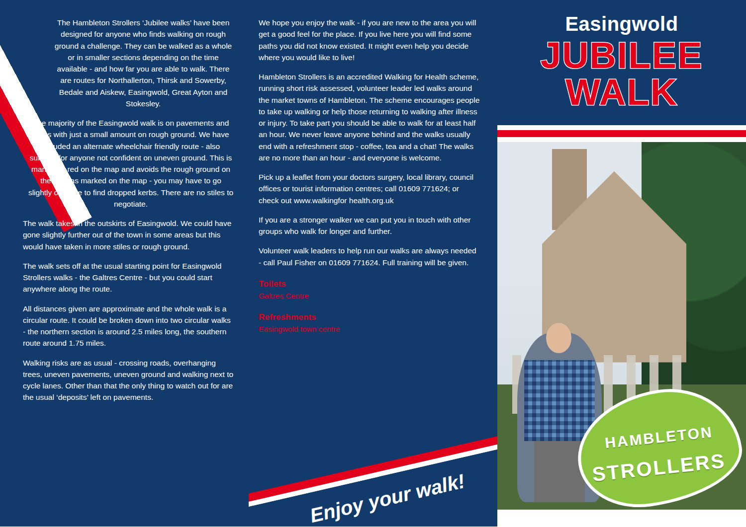The Hambleton Strollers ‘Jubilee walks’ have been designed for anyone who finds walking on rough ground a challenge. They can be walked as a whole or in smaller sections depending on the time available - and how far you are able to walk. There are routes for Northallerton, Thirsk and Sowerby, Bedale and Aiskew, Easingwold, Great Ayton and Stokesley.
The majority of the Easingwold walk is on pavements and paths with just a small amount on rough ground. We have included an alternate wheelchair friendly route - also suitable for anyone not confident on uneven ground. This is marked in red on the map and avoids the rough ground on the path as marked on the map - you may have to go slightly off route to find dropped kerbs. There are no stiles to negotiate.
The walk takes in the outskirts of Easingwold. We could have gone slightly further out of the town in some areas but this would have taken in more stiles or rough ground.
The walk sets off at the usual starting point for Easingwold Strollers walks - the Galtres Centre - but you could start anywhere along the route.
All distances given are approximate and the whole walk is a circular route. It could be broken down into two circular walks - the northern section is around 2.5 miles long, the southern route around 1.75 miles.
Walking risks are as usual - crossing roads, overhanging trees, uneven pavements, uneven ground and walking next to cycle lanes. Other than that the only thing to watch out for are the usual ‘deposits’ left on pavements.
We hope you enjoy the walk - if you are new to the area you will get a good feel for the place. If you live here you will find some paths you did not know existed. It might even help you decide where you would like to live!
Hambleton Strollers is an accredited Walking for Health scheme, running short risk assessed, volunteer leader led walks around the market towns of Hambleton. The scheme encourages people to take up walking or help those returning to walking after illness or injury. To take part you should be able to walk for at least half an hour. We never leave anyone behind and the walks usually end with a refreshment stop - coffee, tea and a chat! The walks are no more than an hour - and everyone is welcome.
Pick up a leaflet from your doctors surgery, local library, council offices or tourist information centres; call 01609 771624; or check out www.walkingfor health.org.uk
If you are a stronger walker we can put you in touch with other groups who walk for longer and further.
Volunteer walk leaders to help run our walks are always needed - call Paul Fisher on 01609 771624. Full training will be given.
Toilets
Galtres Centre
Refreshments
Easingwold town centre
Enjoy your walk!
Easingwold
JUBILEE
WALK
HAMBLETON
STROLLERS